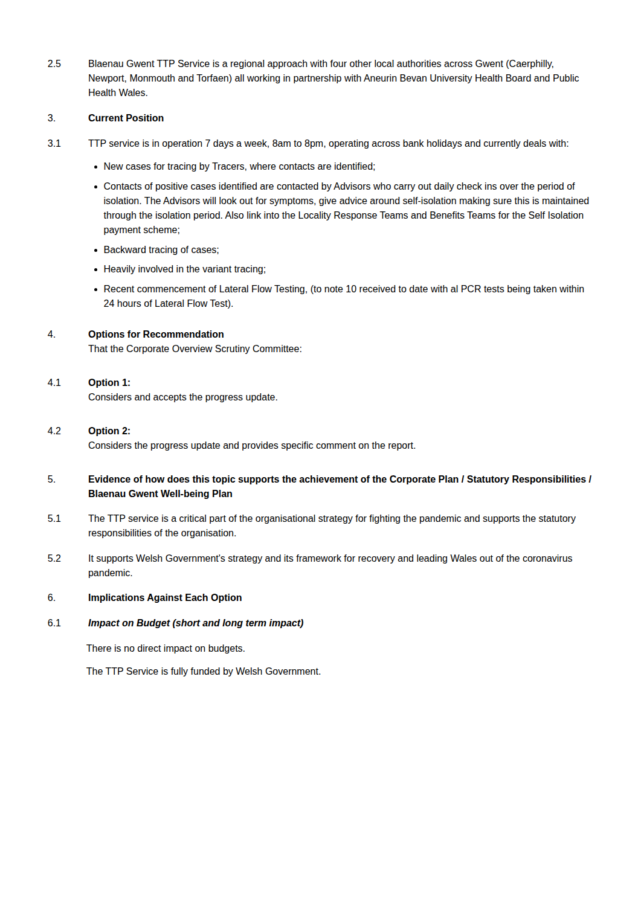2.5
Blaenau Gwent TTP Service is a regional approach with four other local authorities across Gwent (Caerphilly, Newport, Monmouth and Torfaen) all working in partnership with Aneurin Bevan University Health Board and Public Health Wales.
3.
Current Position
3.1
TTP service is in operation 7 days a week, 8am to 8pm, operating across bank holidays and currently deals with:
New cases for tracing by Tracers, where contacts are identified;
Contacts of positive cases identified are contacted by Advisors who carry out daily check ins over the period of isolation. The Advisors will look out for symptoms, give advice around self-isolation making sure this is maintained through the isolation period. Also link into the Locality Response Teams and Benefits Teams for the Self Isolation payment scheme;
Backward tracing of cases;
Heavily involved in the variant tracing;
Recent commencement of Lateral Flow Testing, (to note 10 received to date with al PCR tests being taken within 24 hours of Lateral Flow Test).
4.
Options for Recommendation
That the Corporate Overview Scrutiny Committee:
4.1
Option 1:
Considers and accepts the progress update.
4.2
Option 2:
Considers the progress update and provides specific comment on the report.
5.
Evidence of how does this topic supports the achievement of the Corporate Plan / Statutory Responsibilities / Blaenau Gwent Well-being Plan
5.1
The TTP service is a critical part of the organisational strategy for fighting the pandemic and supports the statutory responsibilities of the organisation.
5.2
It supports Welsh Government's strategy and its framework for recovery and leading Wales out of the coronavirus pandemic.
6.
Implications Against Each Option
6.1
Impact on Budget (short and long term impact)
There is no direct impact on budgets.
The TTP Service is fully funded by Welsh Government.